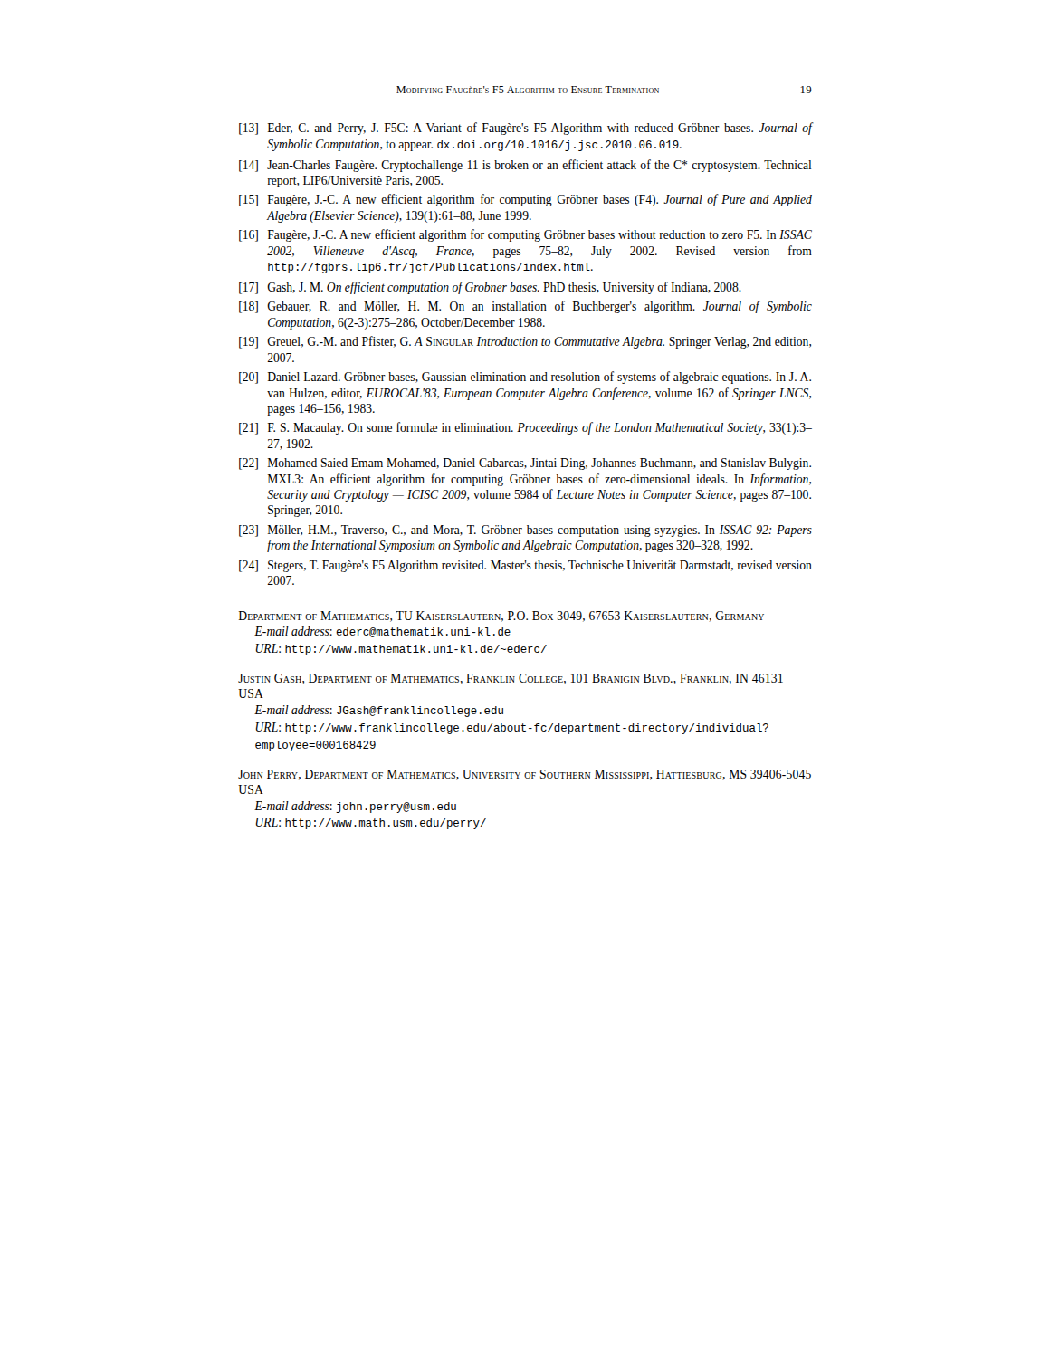Modifying Faugère's F5 Algorithm to Ensure Termination 19
[13] Eder, C. and Perry, J. F5C: A Variant of Faugère's F5 Algorithm with reduced Gröbner bases. Journal of Symbolic Computation, to appear. dx.doi.org/10.1016/j.jsc.2010.06.019.
[14] Jean-Charles Faugère. Cryptochallenge 11 is broken or an efficient attack of the C* cryptosystem. Technical report, LIP6/Universitè Paris, 2005.
[15] Faugère, J.-C. A new efficient algorithm for computing Gröbner bases (F4). Journal of Pure and Applied Algebra (Elsevier Science), 139(1):61–88, June 1999.
[16] Faugère, J.-C. A new efficient algorithm for computing Gröbner bases without reduction to zero F5. In ISSAC 2002, Villeneuve d'Ascq, France, pages 75–82, July 2002. Revised version from http://fgbrs.lip6.fr/jcf/Publications/index.html.
[17] Gash, J. M. On efficient computation of Grobner bases. PhD thesis, University of Indiana, 2008.
[18] Gebauer, R. and Möller, H. M. On an installation of Buchberger's algorithm. Journal of Symbolic Computation, 6(2-3):275–286, October/December 1988.
[19] Greuel, G.-M. and Pfister, G. A Singular Introduction to Commutative Algebra. Springer Verlag, 2nd edition, 2007.
[20] Daniel Lazard. Gröbner bases, Gaussian elimination and resolution of systems of algebraic equations. In J. A. van Hulzen, editor, EUROCAL'83, European Computer Algebra Conference, volume 162 of Springer LNCS, pages 146–156, 1983.
[21] F. S. Macaulay. On some formulæ in elimination. Proceedings of the London Mathematical Society, 33(1):3–27, 1902.
[22] Mohamed Saied Emam Mohamed, Daniel Cabarcas, Jintai Ding, Johannes Buchmann, and Stanislav Bulygin. MXL3: An efficient algorithm for computing Gröbner bases of zero-dimensional ideals. In Information, Security and Cryptology — ICISC 2009, volume 5984 of Lecture Notes in Computer Science, pages 87–100. Springer, 2010.
[23] Möller, H.M., Traverso, C., and Mora, T. Gröbner bases computation using syzygies. In ISSAC 92: Papers from the International Symposium on Symbolic and Algebraic Computation, pages 320–328, 1992.
[24] Stegers, T. Faugère's F5 Algorithm revisited. Master's thesis, Technische Univerität Darmstadt, revised version 2007.
Department of Mathematics, TU Kaiserslautern, P.O. Box 3049, 67653 Kaiserslautern, Germany
E-mail address: ederc@mathematik.uni-kl.de
URL: http://www.mathematik.uni-kl.de/~ederc/
Justin Gash, Department of Mathematics, Franklin College, 101 Branigin Blvd., Franklin, IN 46131 USA
E-mail address: JGash@franklincollege.edu
URL: http://www.franklincollege.edu/about-fc/department-directory/individual?employee=000168429
John Perry, Department of Mathematics, University of Southern Mississippi, Hattiesburg, MS 39406-5045 USA
E-mail address: john.perry@usm.edu
URL: http://www.math.usm.edu/perry/